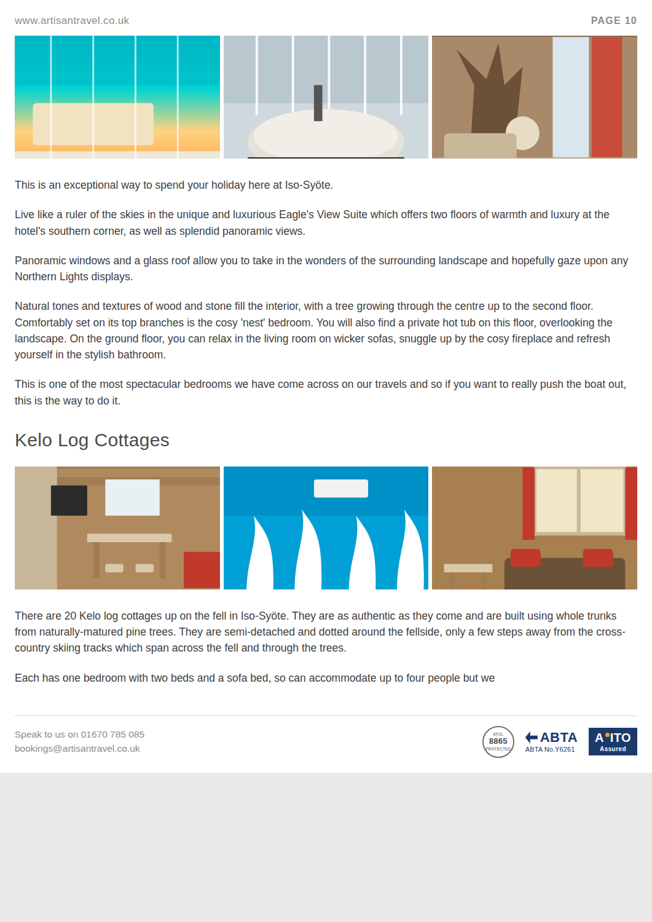www.artisantravel.co.uk PAGE 10
This is an exceptional way to spend your holiday here at Iso-Syöte.
Live like a ruler of the skies in the unique and luxurious Eagle's View Suite which offers two floors of warmth and luxury at the hotel's southern corner, as well as splendid panoramic views.
Panoramic windows and a glass roof allow you to take in the wonders of the surrounding landscape and hopefully gaze upon any Northern Lights displays.
Natural tones and textures of wood and stone fill the interior, with a tree growing through the centre up to the second floor. Comfortably set on its top branches is the cosy 'nest' bedroom. You will also find a private hot tub on this floor, overlooking the landscape. On the ground floor, you can relax in the living room on wicker sofas, snuggle up by the cosy fireplace and refresh yourself in the stylish bathroom.
This is one of the most spectacular bedrooms we have come across on our travels and so if you want to really push the boat out, this is the way to do it.
Kelo Log Cottages
There are 20 Kelo log cottages up on the fell in Iso-Syöte. They are as authentic as they come and are built using whole trunks from naturally-matured pine trees. They are semi-detached and dotted around the fellside, only a few steps away from the cross-country skiing tracks which span across the fell and through the trees.
Each has one bedroom with two beds and a sofa bed, so can accommodate up to four people but we
Speak to us on 01670 785 085
bookings@artisantravel.co.uk
ATOL 8865 PROTECTED
ABTA ABTA No.Y6261
A ITO Assured